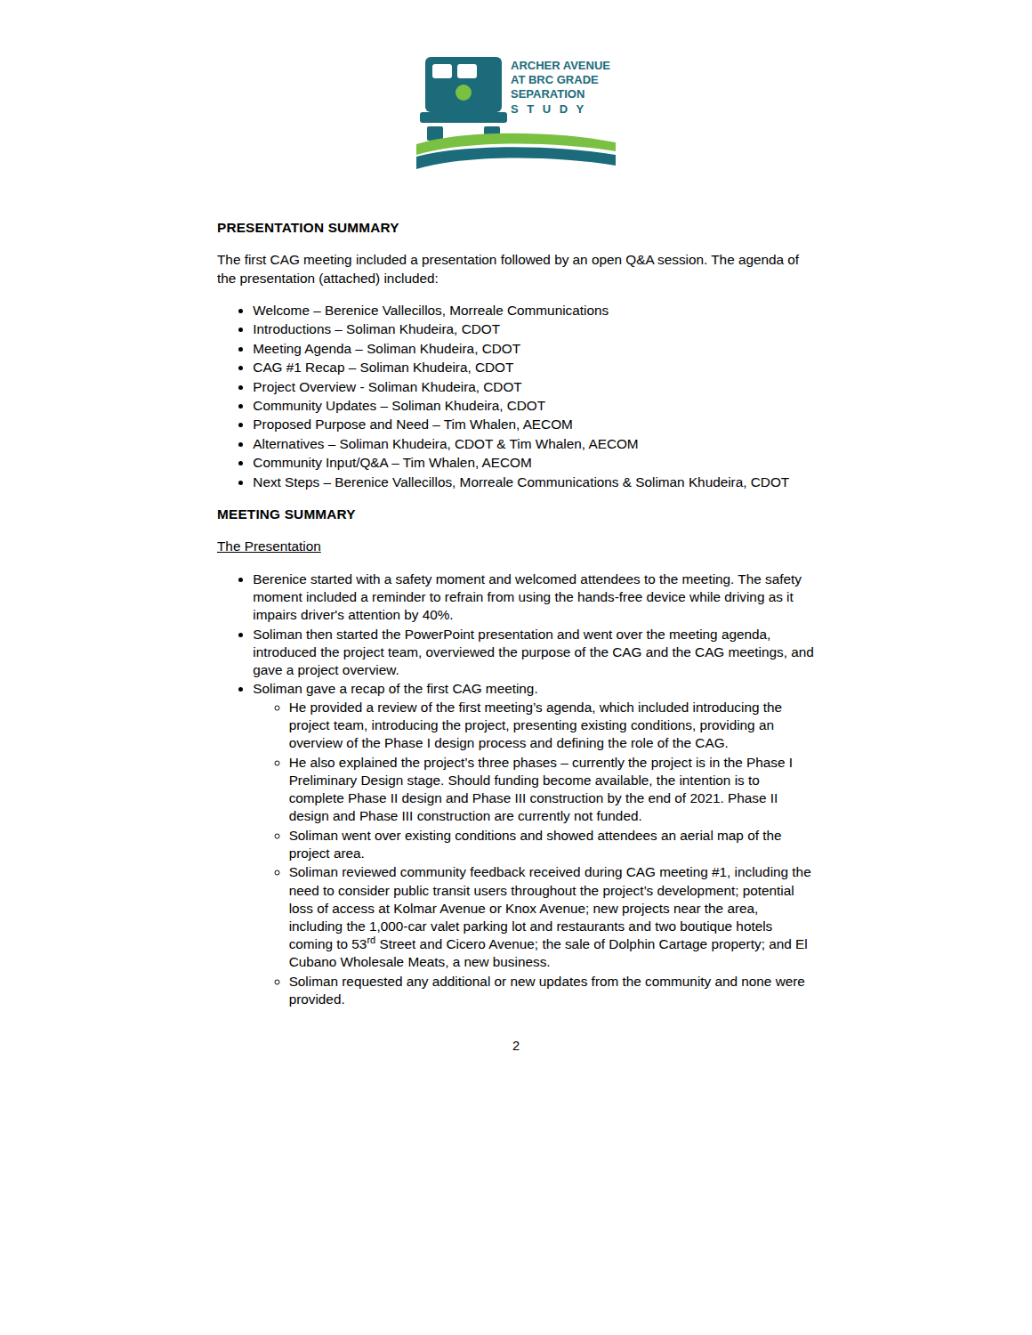ARCHER AVENUE AT BRC GRADE SEPARATION S T U D Y
PRESENTATION SUMMARY
The first CAG meeting included a presentation followed by an open Q&A session. The agenda of the presentation (attached) included:
Welcome – Berenice Vallecillos, Morreale Communications
Introductions – Soliman Khudeira, CDOT
Meeting Agenda – Soliman Khudeira, CDOT
CAG #1 Recap – Soliman Khudeira, CDOT
Project Overview - Soliman Khudeira, CDOT
Community Updates – Soliman Khudeira, CDOT
Proposed Purpose and Need – Tim Whalen, AECOM
Alternatives – Soliman Khudeira, CDOT & Tim Whalen, AECOM
Community Input/Q&A – Tim Whalen, AECOM
Next Steps – Berenice Vallecillos, Morreale Communications & Soliman Khudeira, CDOT
MEETING SUMMARY
The Presentation
Berenice started with a safety moment and welcomed attendees to the meeting. The safety moment included a reminder to refrain from using the hands-free device while driving as it impairs driver's attention by 40%.
Soliman then started the PowerPoint presentation and went over the meeting agenda, introduced the project team, overviewed the purpose of the CAG and the CAG meetings, and gave a project overview.
Soliman gave a recap of the first CAG meeting.
He provided a review of the first meeting’s agenda, which included introducing the project team, introducing the project, presenting existing conditions, providing an overview of the Phase I design process and defining the role of the CAG.
He also explained the project’s three phases – currently the project is in the Phase I Preliminary Design stage. Should funding become available, the intention is to complete Phase II design and Phase III construction by the end of 2021. Phase II design and Phase III construction are currently not funded.
Soliman went over existing conditions and showed attendees an aerial map of the project area.
Soliman reviewed community feedback received during CAG meeting #1, including the need to consider public transit users throughout the project’s development; potential loss of access at Kolmar Avenue or Knox Avenue; new projects near the area, including the 1,000-car valet parking lot and restaurants and two boutique hotels coming to 53rd Street and Cicero Avenue; the sale of Dolphin Cartage property; and El Cubano Wholesale Meats, a new business.
Soliman requested any additional or new updates from the community and none were provided.
2